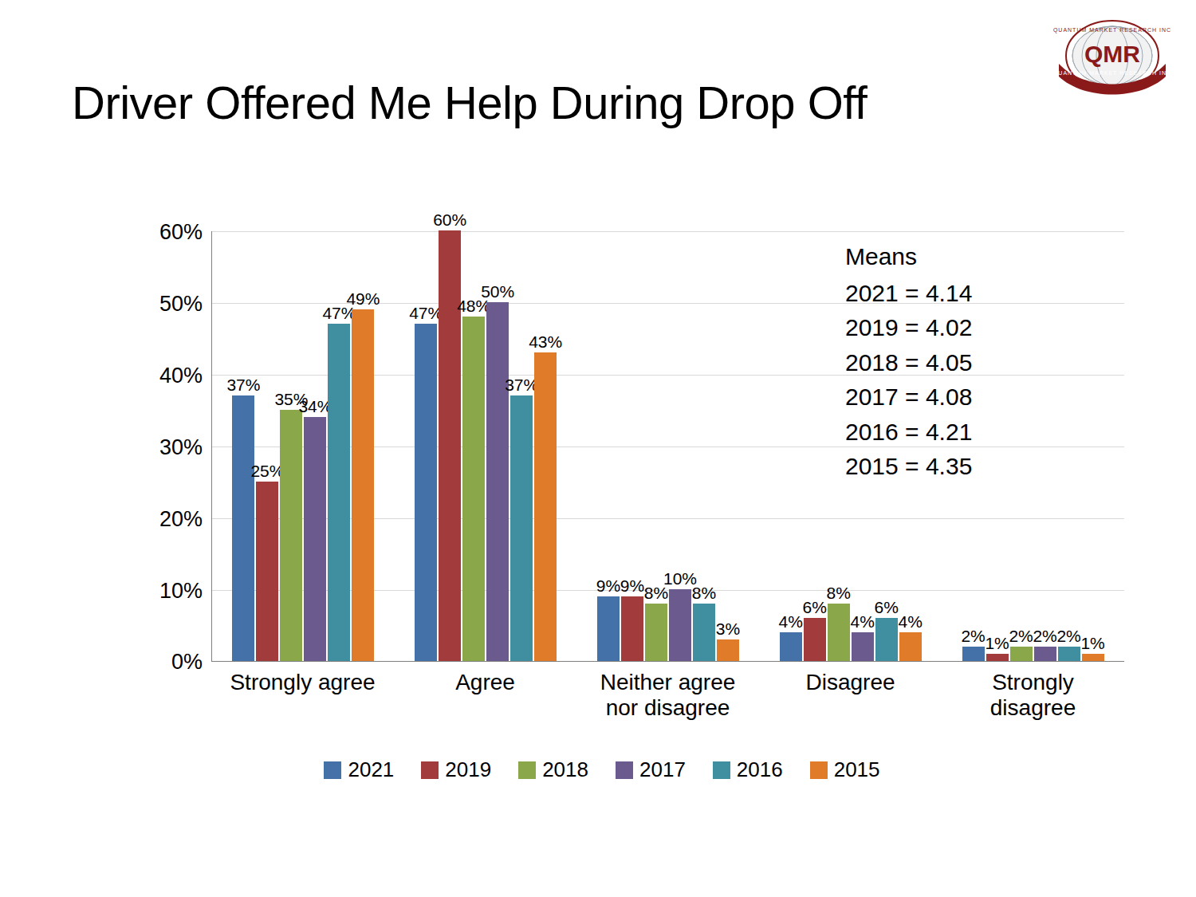QMR QUANTUM MARKET RESEARCH INC QUANTUM MARKET RESEARCH INC
Driver Offered Me Help During Drop Off
Means
2021 = 4.14
2019 = 4.02
2018 = 4.05
2017 = 4.08
2016 = 4.21
2015 = 4.35
60%
50%
40%
30%
20%
10%
0%
37%
25%
35%
34%
47%
49%
47%
60%
48%
50%
37%
43%
9%
9%
8%
10%
8%
3%
4%
6%
8%
4%
6%
4%
2%
1%
2%
2%
2%
1%
Strongly agree
Agree
Neither agree
nor disagree
Disagree
Strongly
disagree
2021
2019
2018
2017
2016
2015